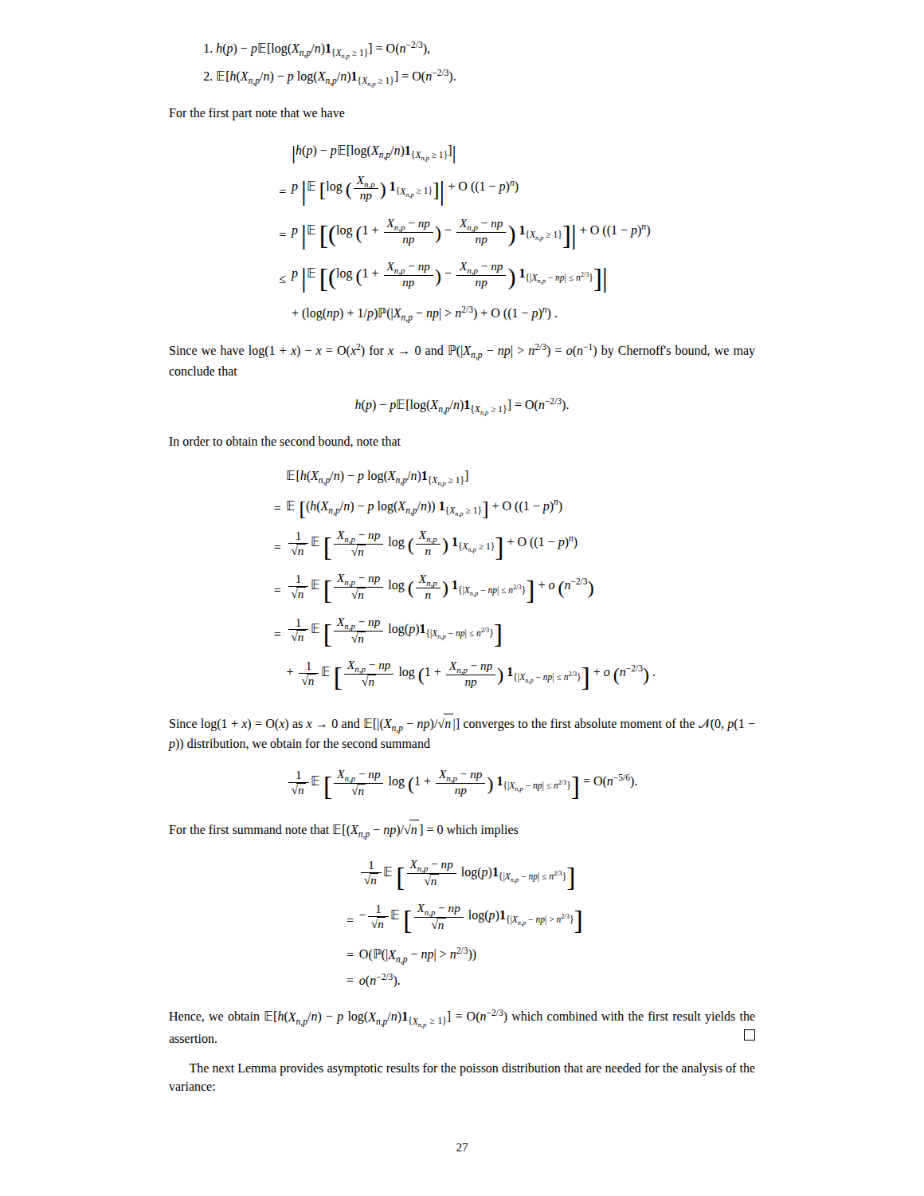h(p) − p 𝔼[log(Xn,p/n)1{Xn,p ≥ 1}] = O(n−2/3),
𝔼[h(Xn,p/n) − p log(Xn,p/n)1{Xn,p ≥ 1}] = O(n−2/3).
For the first part note that we have
| | | / h ( p ) − p 𝔼[log( X n,p / n ) 1 { X n,p ≥ 1} ] / |
| | = | p / 𝔼 [ log ( X n,p np ) 1 { X n,p ≥ 1} ] / + O ((1 − p ) n ) |
| | = | p / 𝔼 [ ( log ( 1 + X n,p − np np ) − X n,p − np np ) 1 { X n,p ≥ 1} ] / + O ((1 − p ) n ) |
| | ≤ | p / 𝔼 [ ( log ( 1 + X n,p − np np ) − X n,p − np np ) 1 {/ X n,p − np / ≤ n 2/3 } ] / |
| | | + (log( np ) + 1/ p )ℙ(/ X n,p − np / > n 2/3 ) + O ((1 − p ) n ) . |
Since we have log(1 + x) − x = O(x 2) for x → 0 and ℙ(|Xn,p − np| > n 2/3) = o(n−1) by Chernoff's bound, we may conclude that
h(p) − p 𝔼[log(Xn,p/n)1{Xn,p ≥ 1}] = O(n−2/3).
In order to obtain the second bound, note that
| | | 𝔼[ h ( X n,p / n ) − p log( X n,p / n ) 1 { X n,p ≥ 1} ] |
| | = | 𝔼 [ ( h ( X n,p / n ) − p log( X n,p / n )) 1 { X n,p ≥ 1} ] + O ((1 − p ) n ) |
| | = | 1 √ n 𝔼 [ X n,p − np √ n log ( X n,p n ) 1 { X n,p ≥ 1} ] + O ((1 − p ) n ) |
| | = | 1 √ n 𝔼 [ X n,p − np √ n log ( X n,p n ) 1 {/ X n,p − np / ≤ n 2/3 } ] + o ( n −2/3 ) |
| | = | 1 √ n 𝔼 [ X n,p − np √ n log( p ) 1 {/ X n,p − np / ≤ n 2/3 } ] |
| | | + 1 √ n 𝔼 [ X n,p − np √ n log ( 1 + X n,p − np np ) 1 {/ X n,p − np / ≤ n 2/3 } ] + o ( n −2/3 ) . |
Since log(1 + x) = O(x) as x → 0 and 𝔼[|(Xn,p − np)/√n|] converges to the first absolute moment of the 𝒩(0, p(1 − p)) distribution, we obtain for the second summand
1√n 𝔼 [Xn,p − np√n log (1 + Xn,p − np np) 1{|Xn,p − np| ≤ n 2/3}] = O(n−5/6).
For the first summand note that 𝔼[(Xn,p − np)/√n] = 0 which implies
| | | 1 √ n 𝔼 [ X n,p − np √ n log( p ) 1 {/ X n,p − np / ≤ n 2/3 } ] |
| | = | − 1 √ n 𝔼 [ X n,p − np √ n log( p ) 1 {/ X n,p − np / > n 2/3 } ] |
| | = | O(ℙ(/ X n,p − np / > n 2/3 )) |
| | = | o ( n −2/3 ). |
Hence, we obtain 𝔼[h(Xn,p/n) − p log(Xn,p/n)1{Xn,p ≥ 1}] = O(n−2/3) which combined with the first result yields the assertion.
The next Lemma provides asymptotic results for the poisson distribution that are needed for the analysis of the variance:
27